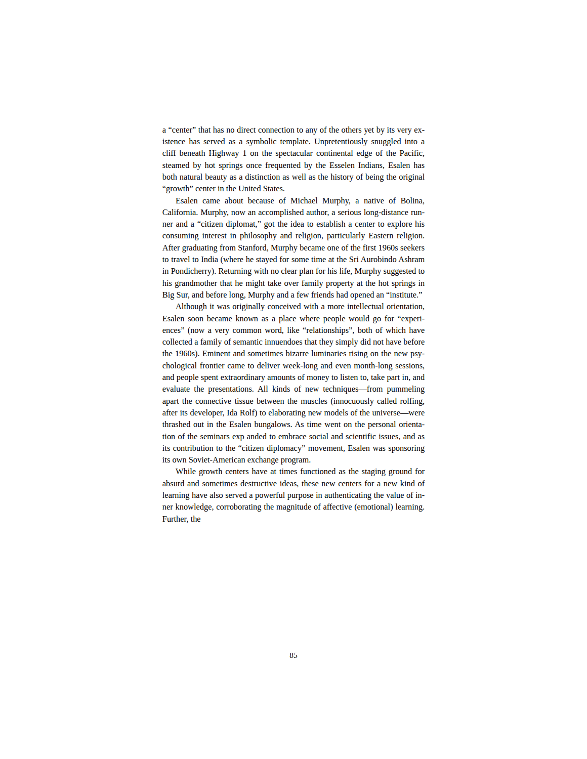a “center” that has no direct connection to any of the others yet by its very existence has served as a symbolic template. Unpretentiously snuggled into a cliff beneath Highway 1 on the spectacular continental edge of the Pacific, steamed by hot springs once frequented by the Esselen Indians, Esalen has both natural beauty as a distinction as well as the history of being the original “growth” center in the United States.
Esalen came about because of Michael Murphy, a native of Bolina, California. Murphy, now an accomplished author, a serious long-distance runner and a “citizen diplomat,” got the idea to establish a center to explore his consuming interest in philosophy and religion, particularly Eastern religion. After graduating from Stanford, Murphy became one of the first 1960s seekers to travel to India (where he stayed for some time at the Sri Aurobindo Ashram in Pondicherry). Returning with no clear plan for his life, Murphy suggested to his grandmother that he might take over family property at the hot springs in Big Sur, and before long, Murphy and a few friends had opened an “institute.”
Although it was originally conceived with a more intellectual orientation, Esalen soon became known as a place where people would go for “experiences” (now a very common word, like “relationships”, both of which have collected a family of semantic innuendoes that they simply did not have before the 1960s). Eminent and sometimes bizarre luminaries rising on the new psychological frontier came to deliver week-long and even month-long sessions, and people spent extraordinary amounts of money to listen to, take part in, and evaluate the presentations. All kinds of new techniques—from pummeling apart the connective tissue between the muscles (innocuously called rolfing, after its developer, Ida Rolf) to elaborating new models of the universe—were thrashed out in the Esalen bungalows. As time went on the personal orientation of the seminars exp anded to embrace social and scientific issues, and as its contribution to the “citizen diplomacy” movement, Esalen was sponsoring its own Soviet-American exchange program.
While growth centers have at times functioned as the staging ground for absurd and sometimes destructive ideas, these new centers for a new kind of learning have also served a powerful purpose in authenticating the value of inner knowledge, corroborating the magnitude of affective (emotional) learning. Further, the
85